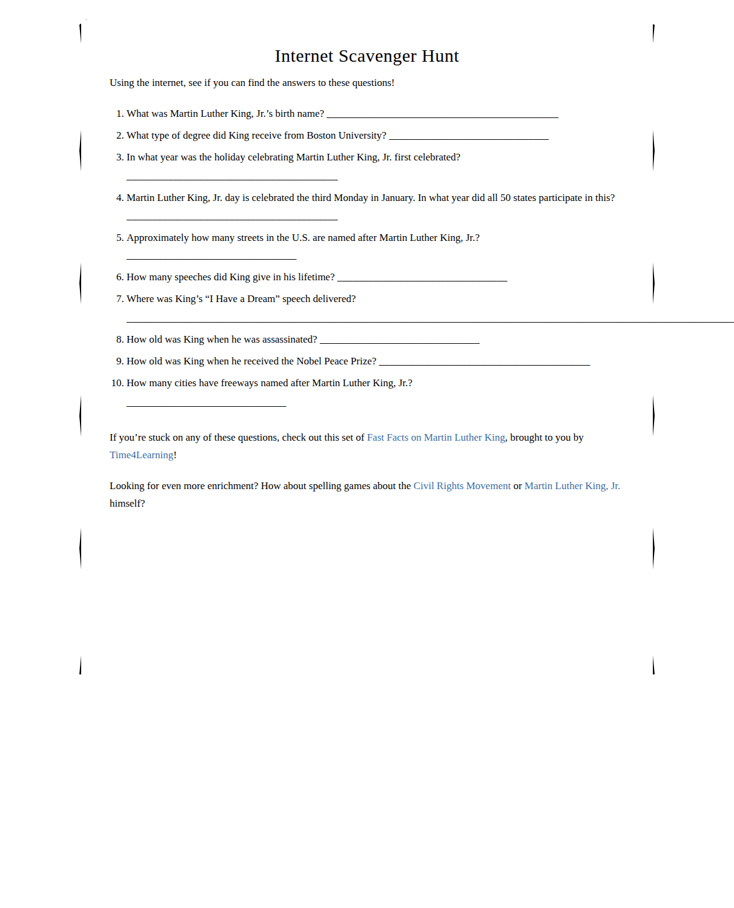Internet Scavenger Hunt
Using the internet, see if you can find the answers to these questions!
What was Martin Luther King, Jr.’s birth name? _____________________________________________
What type of degree did King receive from Boston University? _______________________________
In what year was the holiday celebrating Martin Luther King, Jr. first celebrated? _________________________________________
Martin Luther King, Jr. day is celebrated the third Monday in January. In what year did all 50 states participate in this? _________________________________________
Approximately how many streets in the U.S. are named after Martin Luther King, Jr.? _________________________________
How many speeches did King give in his lifetime? _________________________________
Where was King’s “I Have a Dream” speech delivered? _______________________________________________________________________________________________________________________
How old was King when he was assassinated? _______________________________
How old was King when he received the Nobel Peace Prize? _________________________________________
How many cities have freeways named after Martin Luther King, Jr.? _______________________________
If you’re stuck on any of these questions, check out this set of Fast Facts on Martin Luther King, brought to you by Time4Learning!
Looking for even more enrichment? How about spelling games about the Civil Rights Movement or Martin Luther King, Jr. himself?